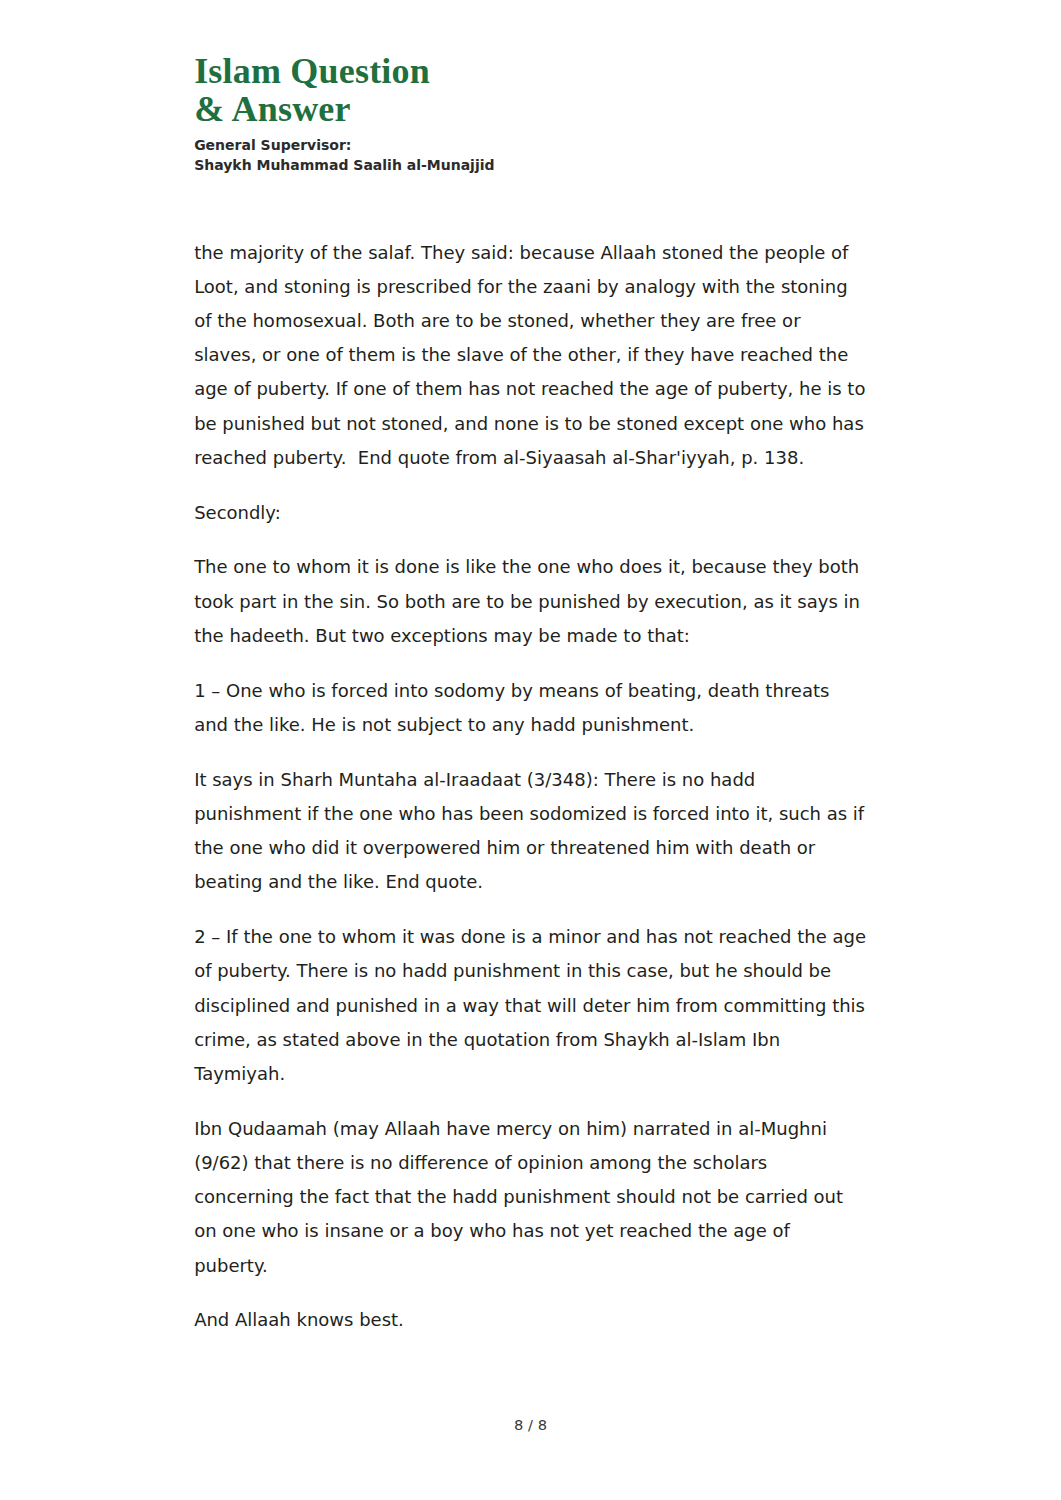Islam Question
& Answer
General Supervisor: Shaykh Muhammad Saalih al-Munajjid
the majority of the salaf. They said: because Allaah stoned the people of Loot, and stoning is prescribed for the zaani by analogy with the stoning of the homosexual. Both are to be stoned, whether they are free or slaves, or one of them is the slave of the other, if they have reached the age of puberty. If one of them has not reached the age of puberty, he is to be punished but not stoned, and none is to be stoned except one who has reached puberty. End quote from al-Siyaasah al-Shar'iyyah, p. 138.
Secondly:
The one to whom it is done is like the one who does it, because they both took part in the sin. So both are to be punished by execution, as it says in the hadeeth. But two exceptions may be made to that:
1 – One who is forced into sodomy by means of beating, death threats and the like. He is not subject to any hadd punishment.
It says in Sharh Muntaha al-Iraadaat (3/348): There is no hadd punishment if the one who has been sodomized is forced into it, such as if the one who did it overpowered him or threatened him with death or beating and the like. End quote.
2 – If the one to whom it was done is a minor and has not reached the age of puberty. There is no hadd punishment in this case, but he should be disciplined and punished in a way that will deter him from committing this crime, as stated above in the quotation from Shaykh al-Islam Ibn Taymiyah.
Ibn Qudaamah (may Allaah have mercy on him) narrated in al-Mughni (9/62) that there is no difference of opinion among the scholars concerning the fact that the hadd punishment should not be carried out on one who is insane or a boy who has not yet reached the age of puberty.
And Allaah knows best.
8 / 8